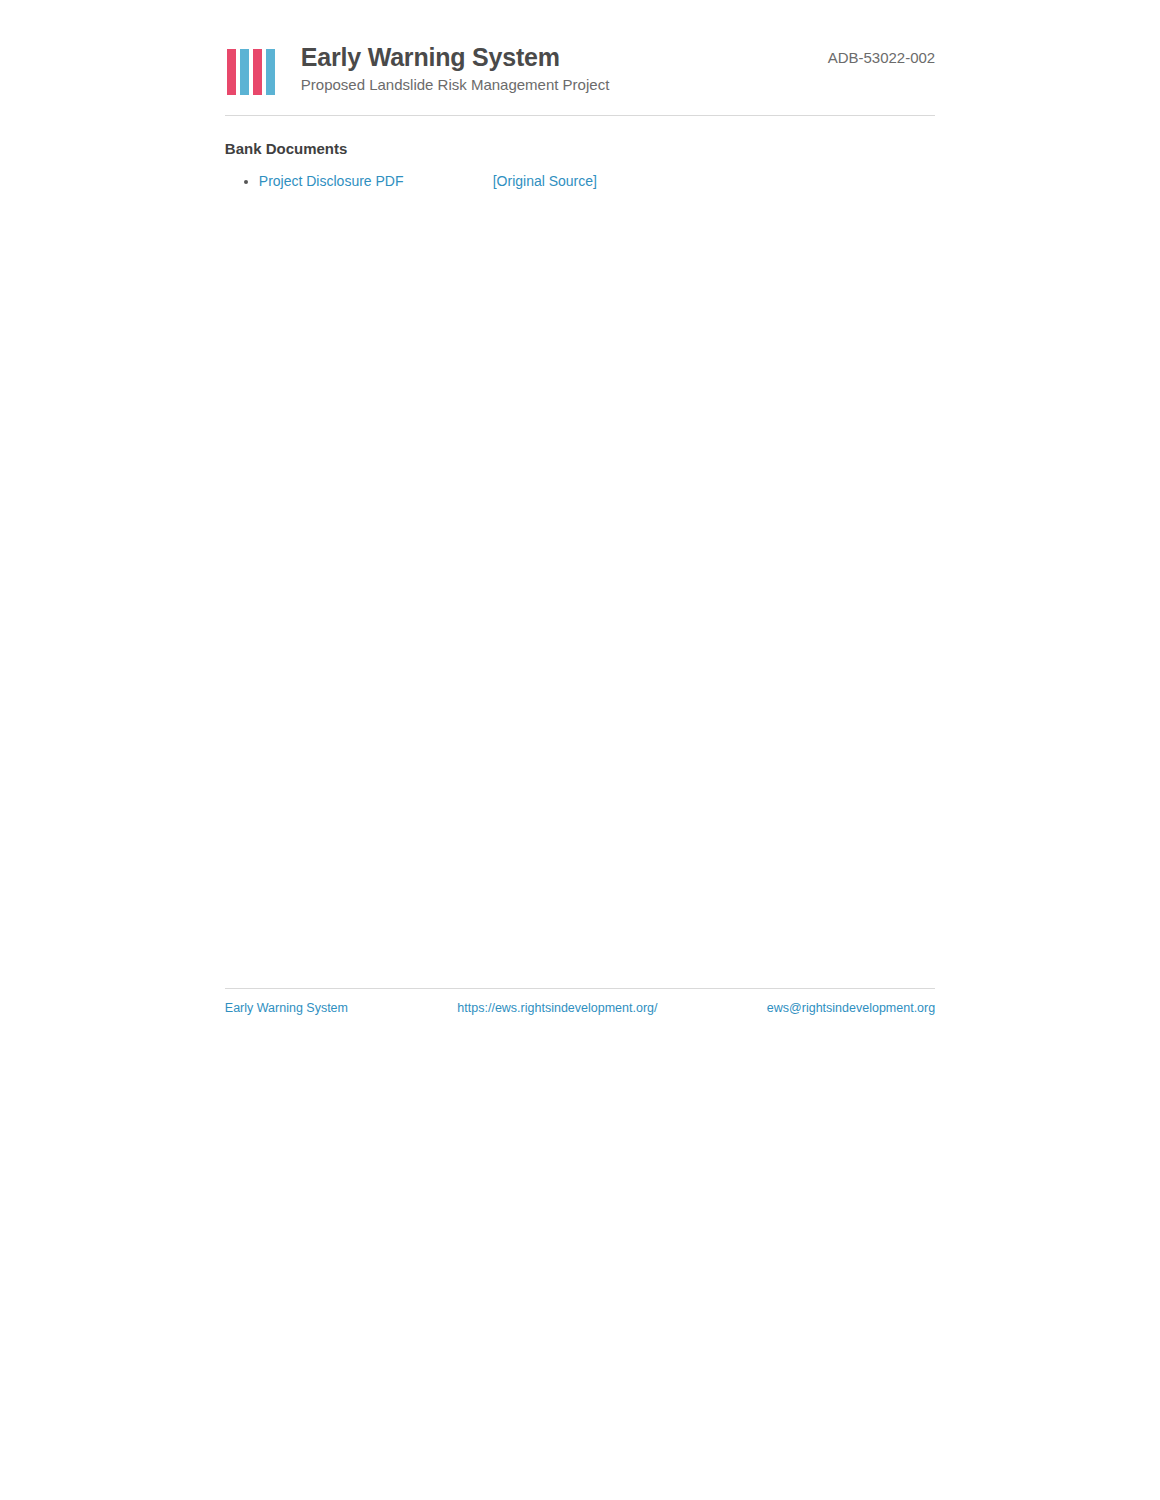Early Warning System
Proposed Landslide Risk Management Project
ADB-53022-002
Bank Documents
Project Disclosure PDF [Original Source]
Early Warning System
https://ews.rightsindevelopment.org/
ews@rightsindevelopment.org